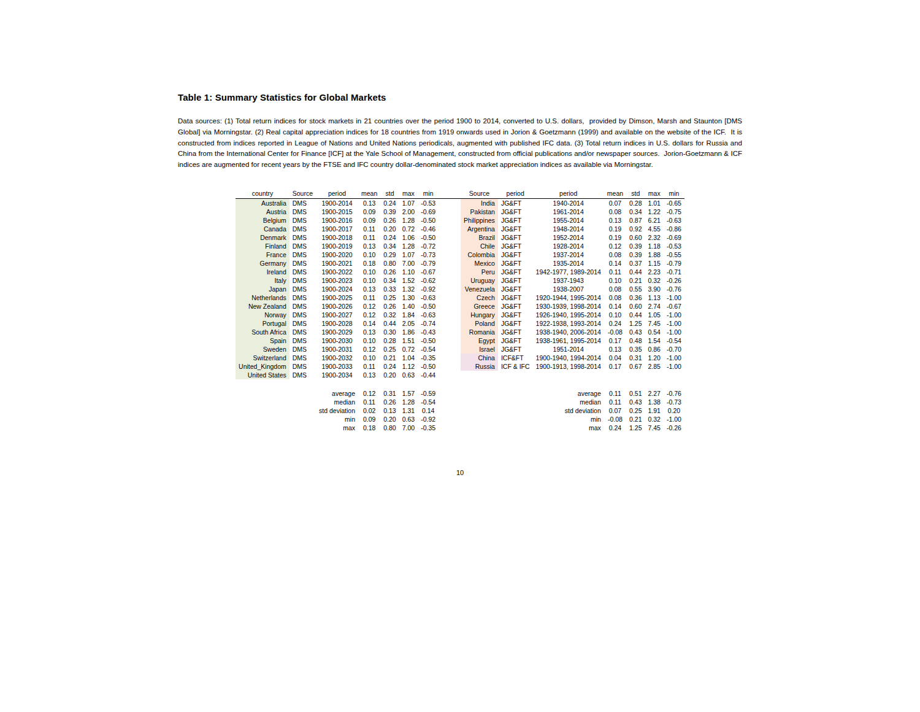Table 1: Summary Statistics for Global Markets
Data sources: (1) Total return indices for stock markets in 21 countries over the period 1900 to 2014, converted to U.S. dollars, provided by Dimson, Marsh and Staunton [DMS Global] via Morningstar. (2) Real capital appreciation indices for 18 countries from 1919 onwards used in Jorion & Goetzmann (1999) and available on the website of the ICF. It is constructed from indices reported in League of Nations and United Nations periodicals, augmented with published IFC data. (3) Total return indices in U.S. dollars for Russia and China from the International Center for Finance [ICF] at the Yale School of Management, constructed from official publications and/or newspaper sources. Jorion-Goetzmann & ICF indices are augmented for recent years by the FTSE and IFC country dollar-denominated stock market appreciation indices as available via Morningstar.
| country | Source | period | mean | std | max | min | | Source | period | period | mean | std | max | min |
| --- | --- | --- | --- | --- | --- | --- | --- | --- | --- | --- | --- | --- | --- | --- |
| Australia | DMS | 1900-2014 | 0.13 | 0.24 | 1.07 | -0.53 | | India | JG&FT | 1940-2014 | 0.07 | 0.28 | 1.01 | -0.65 |
| Austria | DMS | 1900-2015 | 0.09 | 0.39 | 2.00 | -0.69 | | Pakistan | JG&FT | 1961-2014 | 0.08 | 0.34 | 1.22 | -0.75 |
| Belgium | DMS | 1900-2016 | 0.09 | 0.26 | 1.28 | -0.50 | | Philippines | JG&FT | 1955-2014 | 0.13 | 0.87 | 6.21 | -0.63 |
| Canada | DMS | 1900-2017 | 0.11 | 0.20 | 0.72 | -0.46 | | Argentina | JG&FT | 1948-2014 | 0.19 | 0.92 | 4.55 | -0.86 |
| Denmark | DMS | 1900-2018 | 0.11 | 0.24 | 1.06 | -0.50 | | Brazil | JG&FT | 1952-2014 | 0.19 | 0.60 | 2.32 | -0.69 |
| Finland | DMS | 1900-2019 | 0.13 | 0.34 | 1.28 | -0.72 | | Chile | JG&FT | 1928-2014 | 0.12 | 0.39 | 1.18 | -0.53 |
| France | DMS | 1900-2020 | 0.10 | 0.29 | 1.07 | -0.73 | | Colombia | JG&FT | 1937-2014 | 0.08 | 0.39 | 1.88 | -0.55 |
| Germany | DMS | 1900-2021 | 0.18 | 0.80 | 7.00 | -0.79 | | Mexico | JG&FT | 1935-2014 | 0.14 | 0.37 | 1.15 | -0.79 |
| Ireland | DMS | 1900-2022 | 0.10 | 0.26 | 1.10 | -0.67 | | Peru | JG&FT | 1942-1977, 1989-2014 | 0.11 | 0.44 | 2.23 | -0.71 |
| Italy | DMS | 1900-2023 | 0.10 | 0.34 | 1.52 | -0.62 | | Uruguay | JG&FT | 1937-1943 | 0.10 | 0.21 | 0.32 | -0.26 |
| Japan | DMS | 1900-2024 | 0.13 | 0.33 | 1.32 | -0.92 | | Venezuela | JG&FT | 1938-2007 | 0.08 | 0.55 | 3.90 | -0.76 |
| Netherlands | DMS | 1900-2025 | 0.11 | 0.25 | 1.30 | -0.63 | | Czech | JG&FT | 1920-1944, 1995-2014 | 0.08 | 0.36 | 1.13 | -1.00 |
| New Zealand | DMS | 1900-2026 | 0.12 | 0.26 | 1.40 | -0.50 | | Greece | JG&FT | 1930-1939, 1998-2014 | 0.14 | 0.60 | 2.74 | -0.67 |
| Norway | DMS | 1900-2027 | 0.12 | 0.32 | 1.84 | -0.63 | | Hungary | JG&FT | 1926-1940, 1995-2014 | 0.10 | 0.44 | 1.05 | -1.00 |
| Portugal | DMS | 1900-2028 | 0.14 | 0.44 | 2.05 | -0.74 | | Poland | JG&FT | 1922-1938, 1993-2014 | 0.24 | 1.25 | 7.45 | -1.00 |
| South Africa | DMS | 1900-2029 | 0.13 | 0.30 | 1.86 | -0.43 | | Romania | JG&FT | 1938-1940, 2006-2014 | -0.08 | 0.43 | 0.54 | -1.00 |
| Spain | DMS | 1900-2030 | 0.10 | 0.28 | 1.51 | -0.50 | | Egypt | JG&FT | 1938-1961, 1995-2014 | 0.17 | 0.48 | 1.54 | -0.54 |
| Sweden | DMS | 1900-2031 | 0.12 | 0.25 | 0.72 | -0.54 | | Israel | JG&FT | 1951-2014 | 0.13 | 0.35 | 0.86 | -0.70 |
| Switzerland | DMS | 1900-2032 | 0.10 | 0.21 | 1.04 | -0.35 | | China | ICF&FT | 1900-1940, 1994-2014 | 0.04 | 0.31 | 1.20 | -1.00 |
| United_Kingdom | DMS | 1900-2033 | 0.11 | 0.24 | 1.12 | -0.50 | | Russia | ICF & IFC | 1900-1913, 1998-2014 | 0.17 | 0.67 | 2.85 | -1.00 |
| United States | DMS | 1900-2034 | 0.13 | 0.20 | 0.63 | -0.44 | | | | | | | | |
| | | average | 0.12 | 0.31 | 1.57 | -0.59 | | | | average | 0.11 | 0.51 | 2.27 | -0.76 |
| | | median | 0.11 | 0.26 | 1.28 | -0.54 | | | | median | 0.11 | 0.43 | 1.38 | -0.73 |
| | | std deviation | 0.02 | 0.13 | 1.31 | 0.14 | | | | std deviation | 0.07 | 0.25 | 1.91 | 0.20 |
| | | min | 0.09 | 0.20 | 0.63 | -0.92 | | | | min | -0.08 | 0.21 | 0.32 | -1.00 |
| | | max | 0.18 | 0.80 | 7.00 | -0.35 | | | | max | 0.24 | 1.25 | 7.45 | -0.26 |
10